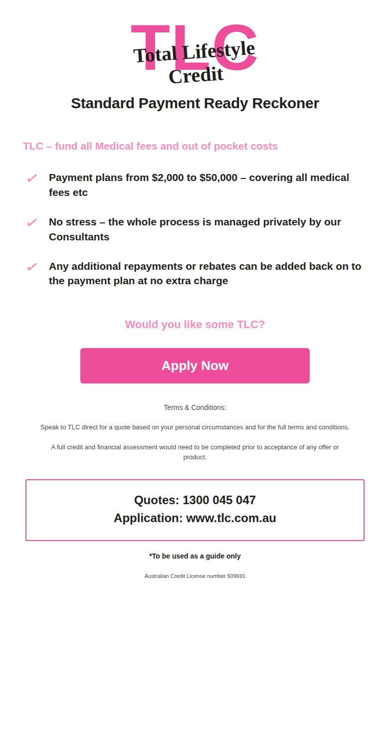TLC
Total Lifestyle Credit
Standard Payment Ready Reckoner
TLC – fund all Medical fees and out of pocket costs
Payment plans from $2,000 to $50,000 – covering all medical fees etc
No stress – the whole process is managed privately by our Consultants
Any additional repayments or rebates can be added back on to the payment plan at no extra charge
Would you like some TLC?
Apply Now
Terms & Conditions:
Speak to TLC direct for a quote based on your personal circumstances and for the full terms and conditions.
A full credit and financial assessment would need to be completed prior to acceptance of any offer or product.
Quotes: 1300 045 047
Application: www.tlc.com.au
*To be used as a guide only
Australian Credit License number 509691